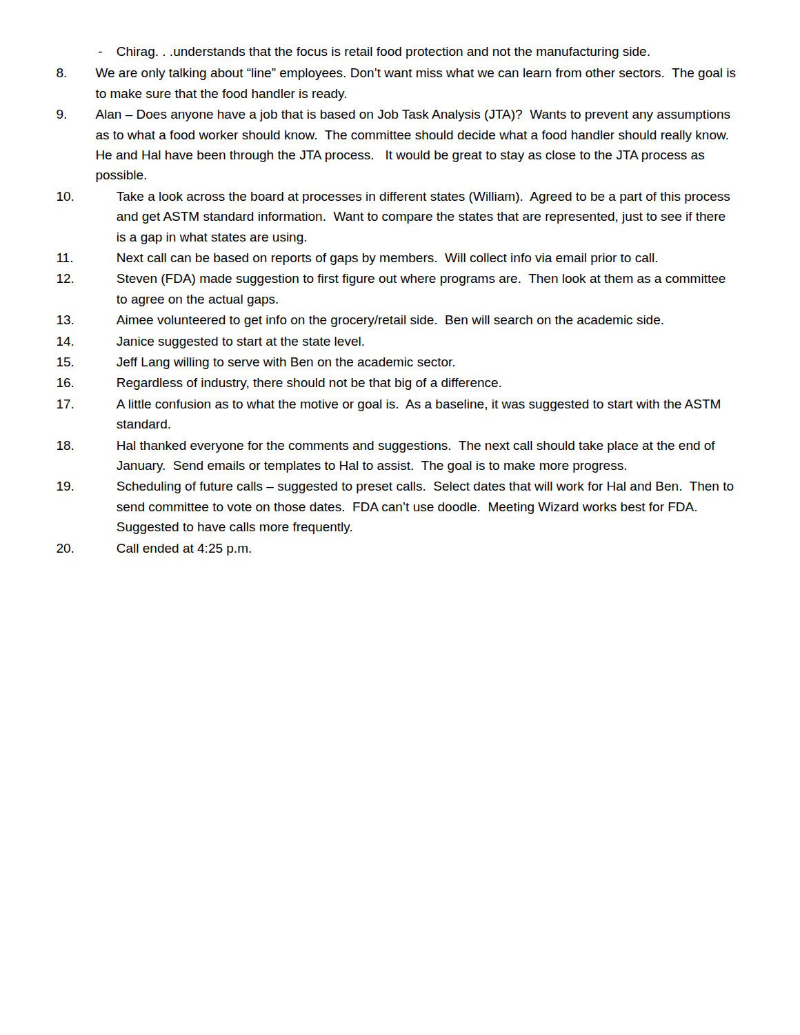Chirag. . .understands that the focus is retail food protection and not the manufacturing side.
We are only talking about “line” employees. Don’t want miss what we can learn from other sectors. The goal is to make sure that the food handler is ready.
Alan – Does anyone have a job that is based on Job Task Analysis (JTA)? Wants to prevent any assumptions as to what a food worker should know. The committee should decide what a food handler should really know. He and Hal have been through the JTA process. It would be great to stay as close to the JTA process as possible.
Take a look across the board at processes in different states (William). Agreed to be a part of this process and get ASTM standard information. Want to compare the states that are represented, just to see if there is a gap in what states are using.
Next call can be based on reports of gaps by members. Will collect info via email prior to call.
Steven (FDA) made suggestion to first figure out where programs are. Then look at them as a committee to agree on the actual gaps.
Aimee volunteered to get info on the grocery/retail side. Ben will search on the academic side.
Janice suggested to start at the state level.
Jeff Lang willing to serve with Ben on the academic sector.
Regardless of industry, there should not be that big of a difference.
A little confusion as to what the motive or goal is. As a baseline, it was suggested to start with the ASTM standard.
Hal thanked everyone for the comments and suggestions. The next call should take place at the end of January. Send emails or templates to Hal to assist. The goal is to make more progress.
Scheduling of future calls – suggested to preset calls. Select dates that will work for Hal and Ben. Then to send committee to vote on those dates. FDA can’t use doodle. Meeting Wizard works best for FDA. Suggested to have calls more frequently.
Call ended at 4:25 p.m.